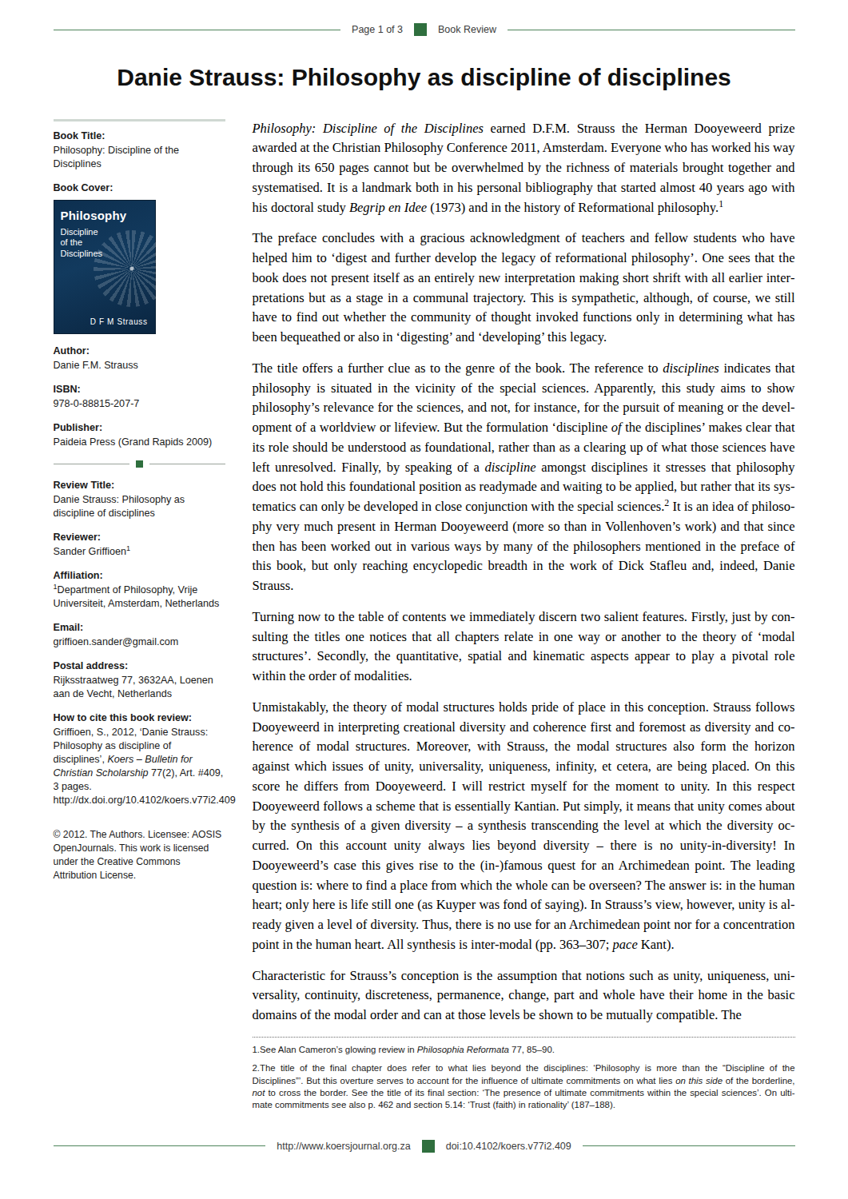Page 1 of 3 Book Review
Danie Strauss: Philosophy as discipline of disciplines
Book Title: Philosophy: Discipline of the Disciplines
Book Cover:
Philosophy
Discipline
of the
Disciplines
D F M Strauss
Author: Danie F.M. Strauss
ISBN: 978-0-88815-207-7
Publisher: Paideia Press (Grand Rapids 2009)
Review Title: Danie Strauss: Philosophy as discipline of disciplines
Reviewer: Sander Griffioen1
Affiliation: 1Department of Philosophy, Vrije Universiteit, Amsterdam, Netherlands
Email: griffioen.sander@gmail.com
Postal address: Rijksstraatweg 77, 3632AA, Loenen aan de Vecht, Netherlands
How to cite this book review: Griffioen, S., 2012, ‘Danie Strauss: Philosophy as discipline of disciplines’, Koers – Bulletin for Christian Scholarship 77(2), Art. #409, 3 pages. http://dx.doi.org/10.4102/koers.v77i2.409
© 2012. The Authors. Licensee: AOSIS OpenJournals. This work is licensed under the Creative Commons Attribution License.
Philosophy: Discipline of the Disciplines earned D.F.M. Strauss the Herman Dooyeweerd prize awarded at the Christian Philosophy Conference 2011, Amsterdam. Everyone who has worked his way through its 650 pages cannot but be overwhelmed by the richness of materials brought together and systematised. It is a landmark both in his personal bibliography that started almost 40 years ago with his doctoral study Begrip en Idee (1973) and in the history of Reformational philosophy.1
The preface concludes with a gracious acknowledgment of teachers and fellow students who have helped him to ‘digest and further develop the legacy of reformational philosophy’. One sees that the book does not present itself as an entirely new interpretation making short shrift with all earlier interpretations but as a stage in a communal trajectory. This is sympathetic, although, of course, we still have to find out whether the community of thought invoked functions only in determining what has been bequeathed or also in ‘digesting’ and ‘developing’ this legacy.
The title offers a further clue as to the genre of the book. The reference to disciplines indicates that philosophy is situated in the vicinity of the special sciences. Apparently, this study aims to show philosophy’s relevance for the sciences, and not, for instance, for the pursuit of meaning or the development of a worldview or lifeview. But the formulation ‘discipline of the disciplines’ makes clear that its role should be understood as foundational, rather than as a clearing up of what those sciences have left unresolved. Finally, by speaking of a discipline amongst disciplines it stresses that philosophy does not hold this foundational position as readymade and waiting to be applied, but rather that its systematics can only be developed in close conjunction with the special sciences.2 It is an idea of philosophy very much present in Herman Dooyeweerd (more so than in Vollenhoven’s work) and that since then has been worked out in various ways by many of the philosophers mentioned in the preface of this book, but only reaching encyclopedic breadth in the work of Dick Stafleu and, indeed, Danie Strauss.
Turning now to the table of contents we immediately discern two salient features. Firstly, just by consulting the titles one notices that all chapters relate in one way or another to the theory of ‘modal structures’. Secondly, the quantitative, spatial and kinematic aspects appear to play a pivotal role within the order of modalities.
Unmistakably, the theory of modal structures holds pride of place in this conception. Strauss follows Dooyeweerd in interpreting creational diversity and coherence first and foremost as diversity and coherence of modal structures. Moreover, with Strauss, the modal structures also form the horizon against which issues of unity, universality, uniqueness, infinity, et cetera, are being placed. On this score he differs from Dooyeweerd. I will restrict myself for the moment to unity. In this respect Dooyeweerd follows a scheme that is essentially Kantian. Put simply, it means that unity comes about by the synthesis of a given diversity – a synthesis transcending the level at which the diversity occurred. On this account unity always lies beyond diversity – there is no unity-in-diversity! In Dooyeweerd’s case this gives rise to the (in-)famous quest for an Archimedean point. The leading question is: where to find a place from which the whole can be overseen? The answer is: in the human heart; only here is life still one (as Kuyper was fond of saying). In Strauss’s view, however, unity is already given a level of diversity. Thus, there is no use for an Archimedean point nor for a concentration point in the human heart. All synthesis is inter-modal (pp. 363–307; pace Kant).
Characteristic for Strauss’s conception is the assumption that notions such as unity, uniqueness, universality, continuity, discreteness, permanence, change, part and whole have their home in the basic domains of the modal order and can at those levels be shown to be mutually compatible. The
1. See Alan Cameron’s glowing review in Philosophia Reformata 77, 85–90.
2. The title of the final chapter does refer to what lies beyond the disciplines: ‘Philosophy is more than the “Discipline of the Disciplines”’. But this overture serves to account for the influence of ultimate commitments on what lies on this side of the borderline, not to cross the border. See the title of its final section: ‘The presence of ultimate commitments within the special sciences’. On ultimate commitments see also p. 462 and section 5.14: ‘Trust (faith) in rationality’ (187–188).
http://www.koersjournal.org.za doi:10.4102/koers.v77i2.409